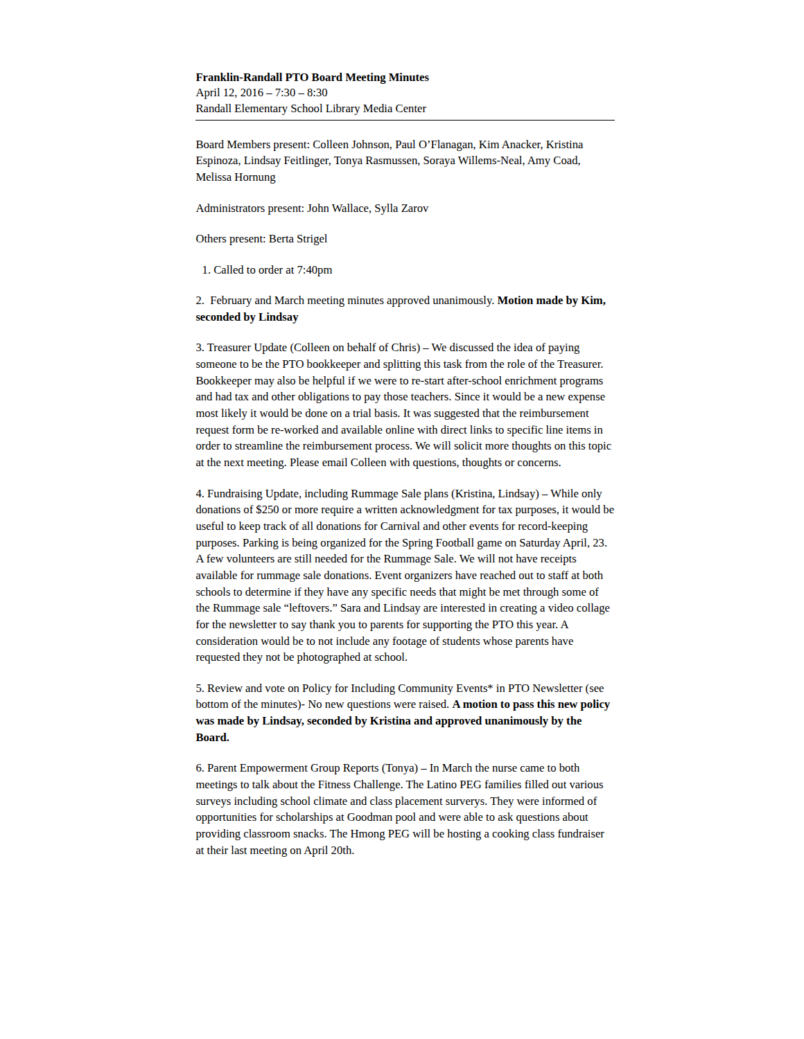Franklin-Randall PTO Board Meeting Minutes
April 12, 2016 – 7:30 – 8:30
Randall Elementary School Library Media Center
Board Members present: Colleen Johnson, Paul O’Flanagan, Kim Anacker, Kristina Espinoza, Lindsay Feitlinger, Tonya Rasmussen, Soraya Willems-Neal, Amy Coad, Melissa Hornung
Administrators present: John Wallace, Sylla Zarov
Others present: Berta Strigel
Called to order at 7:40pm
2. February and March meeting minutes approved unanimously. Motion made by Kim, seconded by Lindsay
3. Treasurer Update (Colleen on behalf of Chris) – We discussed the idea of paying someone to be the PTO bookkeeper and splitting this task from the role of the Treasurer. Bookkeeper may also be helpful if we were to re-start after-school enrichment programs and had tax and other obligations to pay those teachers. Since it would be a new expense most likely it would be done on a trial basis. It was suggested that the reimbursement request form be re-worked and available online with direct links to specific line items in order to streamline the reimbursement process. We will solicit more thoughts on this topic at the next meeting. Please email Colleen with questions, thoughts or concerns.
4. Fundraising Update, including Rummage Sale plans (Kristina, Lindsay) – While only donations of $250 or more require a written acknowledgment for tax purposes, it would be useful to keep track of all donations for Carnival and other events for record-keeping purposes. Parking is being organized for the Spring Football game on Saturday April, 23. A few volunteers are still needed for the Rummage Sale. We will not have receipts available for rummage sale donations. Event organizers have reached out to staff at both schools to determine if they have any specific needs that might be met through some of the Rummage sale “leftovers.” Sara and Lindsay are interested in creating a video collage for the newsletter to say thank you to parents for supporting the PTO this year. A consideration would be to not include any footage of students whose parents have requested they not be photographed at school.
5. Review and vote on Policy for Including Community Events* in PTO Newsletter (see bottom of the minutes)- No new questions were raised. A motion to pass this new policy was made by Lindsay, seconded by Kristina and approved unanimously by the Board.
6. Parent Empowerment Group Reports (Tonya) – In March the nurse came to both meetings to talk about the Fitness Challenge. The Latino PEG families filled out various surveys including school climate and class placement surverys. They were informed of opportunities for scholarships at Goodman pool and were able to ask questions about providing classroom snacks. The Hmong PEG will be hosting a cooking class fundraiser at their last meeting on April 20th.